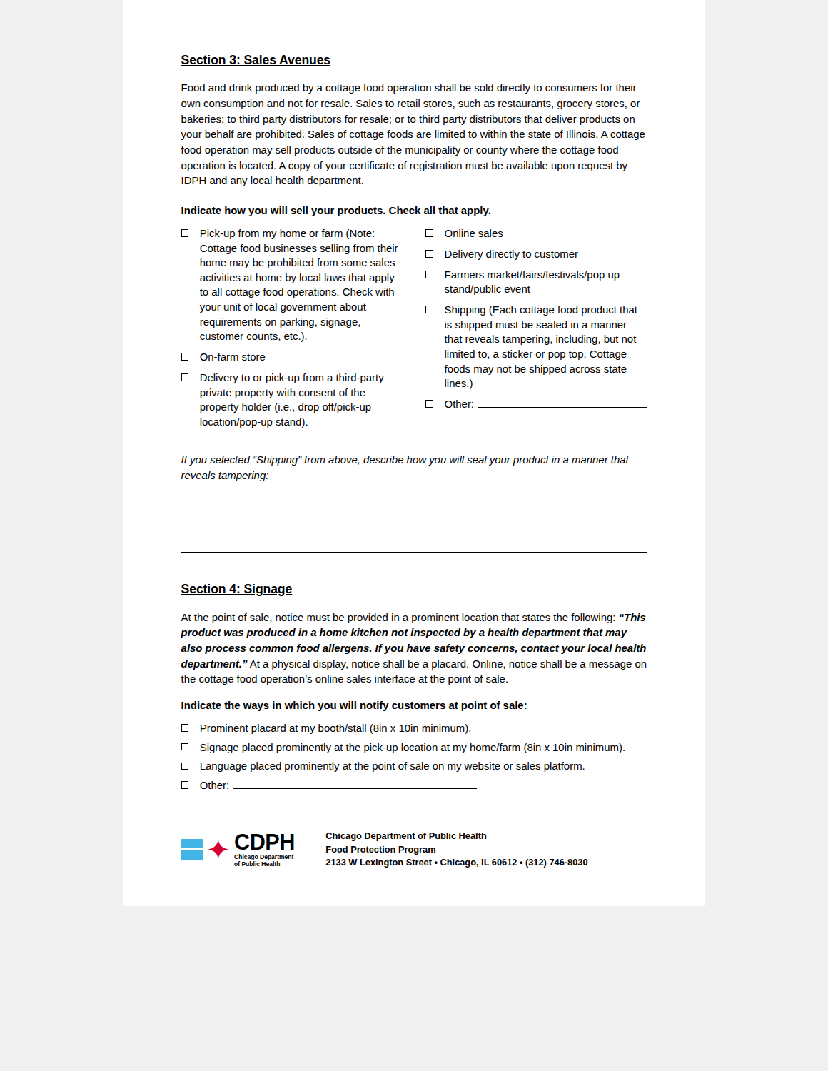Section 3: Sales Avenues
Food and drink produced by a cottage food operation shall be sold directly to consumers for their own consumption and not for resale. Sales to retail stores, such as restaurants, grocery stores, or bakeries; to third party distributors for resale; or to third party distributors that deliver products on your behalf are prohibited. Sales of cottage foods are limited to within the state of Illinois. A cottage food operation may sell products outside of the municipality or county where the cottage food operation is located. A copy of your certificate of registration must be available upon request by IDPH and any local health department.
Indicate how you will sell your products. Check all that apply.
Pick-up from my home or farm (Note: Cottage food businesses selling from their home may be prohibited from some sales activities at home by local laws that apply to all cottage food operations. Check with your unit of local government about requirements on parking, signage, customer counts, etc.).
On-farm store
Delivery to or pick-up from a third-party private property with consent of the property holder (i.e., drop off/pick-up location/pop-up stand).
Online sales
Delivery directly to customer
Farmers market/fairs/festivals/pop up stand/public event
Shipping (Each cottage food product that is shipped must be sealed in a manner that reveals tampering, including, but not limited to, a sticker or pop top. Cottage foods may not be shipped across state lines.)
Other:
If you selected “Shipping” from above, describe how you will seal your product in a manner that reveals tampering:
Section 4: Signage
At the point of sale, notice must be provided in a prominent location that states the following: “This product was produced in a home kitchen not inspected by a health department that may also process common food allergens. If you have safety concerns, contact your local health department.” At a physical display, notice shall be a placard. Online, notice shall be a message on the cottage food operation’s online sales interface at the point of sale.
Indicate the ways in which you will notify customers at point of sale:
Prominent placard at my booth/stall (8in x 10in minimum).
Signage placed prominently at the pick-up location at my home/farm (8in x 10in minimum).
Language placed prominently at the point of sale on my website or sales platform.
Other:
✦
CDPH Chicago Department
of Public Health
Chicago Department of Public Health
Food Protection Program
2133 W Lexington Street • Chicago, IL 60612 • (312) 746-8030